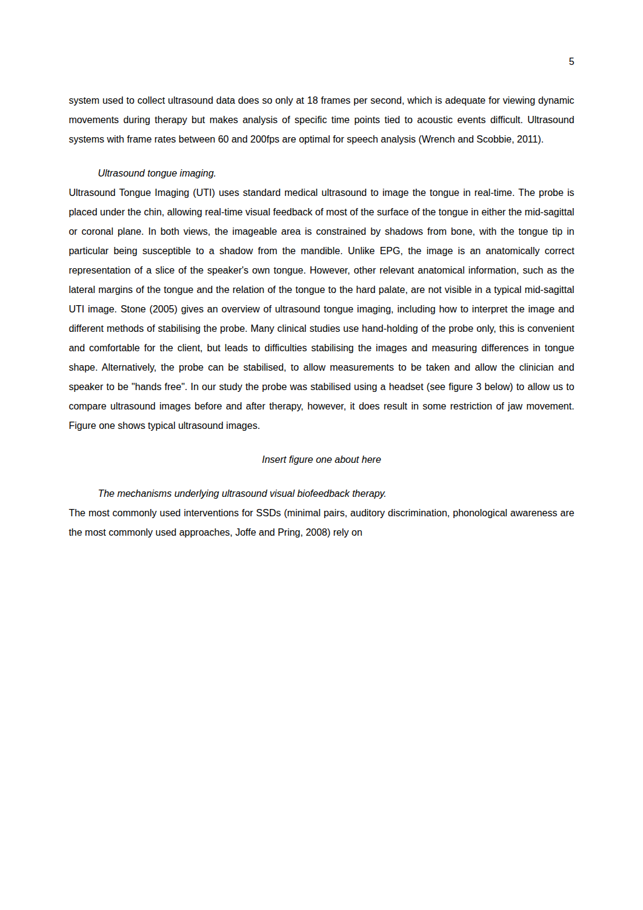5
system used to collect ultrasound data does so only at 18 frames per second, which is adequate for viewing dynamic movements during therapy but makes analysis of specific time points tied to acoustic events difficult. Ultrasound systems with frame rates between 60 and 200fps are optimal for speech analysis (Wrench and Scobbie, 2011).
Ultrasound tongue imaging.
Ultrasound Tongue Imaging (UTI) uses standard medical ultrasound to image the tongue in real-time. The probe is placed under the chin, allowing real-time visual feedback of most of the surface of the tongue in either the mid-sagittal or coronal plane. In both views, the imageable area is constrained by shadows from bone, with the tongue tip in particular being susceptible to a shadow from the mandible. Unlike EPG, the image is an anatomically correct representation of a slice of the speaker's own tongue. However, other relevant anatomical information, such as the lateral margins of the tongue and the relation of the tongue to the hard palate, are not visible in a typical mid-sagittal UTI image. Stone (2005) gives an overview of ultrasound tongue imaging, including how to interpret the image and different methods of stabilising the probe. Many clinical studies use hand-holding of the probe only, this is convenient and comfortable for the client, but leads to difficulties stabilising the images and measuring differences in tongue shape. Alternatively, the probe can be stabilised, to allow measurements to be taken and allow the clinician and speaker to be "hands free". In our study the probe was stabilised using a headset (see figure 3 below) to allow us to compare ultrasound images before and after therapy, however, it does result in some restriction of jaw movement. Figure one shows typical ultrasound images.
Insert figure one about here
The mechanisms underlying ultrasound visual biofeedback therapy.
The most commonly used interventions for SSDs (minimal pairs, auditory discrimination, phonological awareness are the most commonly used approaches, Joffe and Pring, 2008) rely on